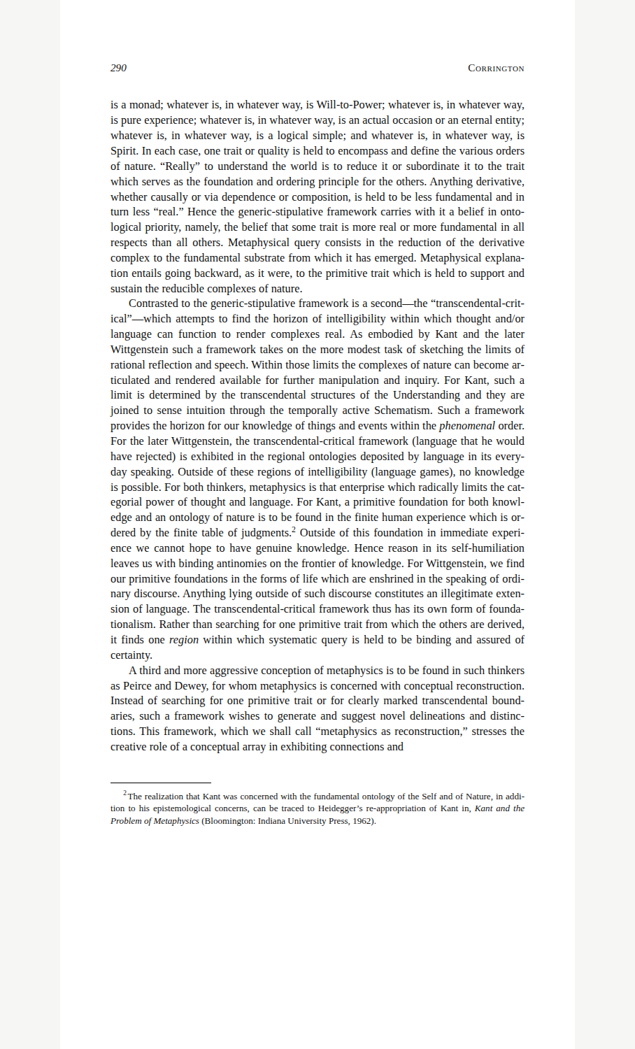290 Corrington
is a monad; whatever is, in whatever way, is Will-to-Power; whatever is, in whatever way, is pure experience; whatever is, in whatever way, is an actual occasion or an eternal entity; whatever is, in whatever way, is a logical simple; and whatever is, in whatever way, is Spirit. In each case, one trait or quality is held to encompass and define the various orders of nature. “Really” to understand the world is to reduce it or subordinate it to the trait which serves as the foundation and ordering principle for the others. Anything derivative, whether causally or via dependence or composition, is held to be less fundamental and in turn less “real.” Hence the generic-stipulative framework carries with it a belief in ontological priority, namely, the belief that some trait is more real or more fundamental in all respects than all others. Metaphysical query consists in the reduction of the derivative complex to the fundamental substrate from which it has emerged. Metaphysical explanation entails going backward, as it were, to the primitive trait which is held to support and sustain the reducible complexes of nature.
Contrasted to the generic-stipulative framework is a second—the “transcendental-critical”—which attempts to find the horizon of intelligibility within which thought and/or language can function to render complexes real. As embodied by Kant and the later Wittgenstein such a framework takes on the more modest task of sketching the limits of rational reflection and speech. Within those limits the complexes of nature can become articulated and rendered available for further manipulation and inquiry. For Kant, such a limit is determined by the transcendental structures of the Understanding and they are joined to sense intuition through the temporally active Schematism. Such a framework provides the horizon for our knowledge of things and events within the phenomenal order. For the later Wittgenstein, the transcendental-critical framework (language that he would have rejected) is exhibited in the regional ontologies deposited by language in its everyday speaking. Outside of these regions of intelligibility (language games), no knowledge is possible. For both thinkers, metaphysics is that enterprise which radically limits the categorial power of thought and language. For Kant, a primitive foundation for both knowledge and an ontology of nature is to be found in the finite human experience which is ordered by the finite table of judgments.2 Outside of this foundation in immediate experience we cannot hope to have genuine knowledge. Hence reason in its self-humiliation leaves us with binding antinomies on the frontier of knowledge. For Wittgenstein, we find our primitive foundations in the forms of life which are enshrined in the speaking of ordinary discourse. Anything lying outside of such discourse constitutes an illegitimate extension of language. The transcendental-critical framework thus has its own form of foundationalism. Rather than searching for one primitive trait from which the others are derived, it finds one region within which systematic query is held to be binding and assured of certainty.
A third and more aggressive conception of metaphysics is to be found in such thinkers as Peirce and Dewey, for whom metaphysics is concerned with conceptual reconstruction. Instead of searching for one primitive trait or for clearly marked transcendental boundaries, such a framework wishes to generate and suggest novel delineations and distinctions. This framework, which we shall call “metaphysics as reconstruction,” stresses the creative role of a conceptual array in exhibiting connections and
2The realization that Kant was concerned with the fundamental ontology of the Self and of Nature, in addition to his epistemological concerns, can be traced to Heidegger’s re-appropriation of Kant in, Kant and the Problem of Metaphysics (Bloomington: Indiana University Press, 1962).